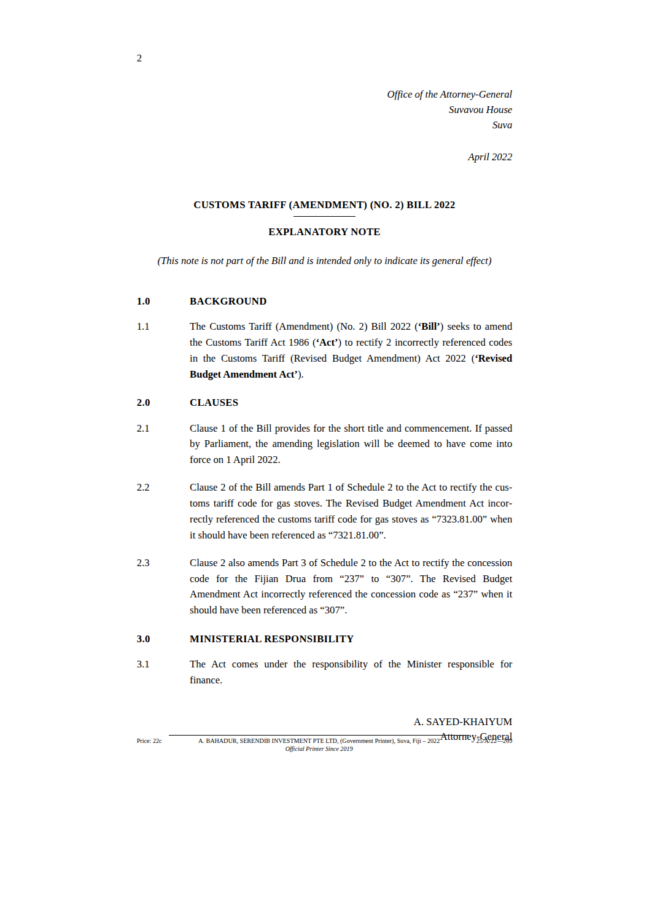2
Office of the Attorney-General
Suvavou House
Suva
April 2022
CUSTOMS TARIFF (AMENDMENT) (NO. 2) BILL 2022
EXPLANATORY NOTE
(This note is not part of the Bill and is intended only to indicate its general effect)
1.0
BACKGROUND
1.1
The Customs Tariff (Amendment) (No. 2) Bill 2022 (‘Bill’) seeks to amend the Customs Tariff Act 1986 (‘Act’) to rectify 2 incorrectly referenced codes in the Customs Tariff (Revised Budget Amendment) Act 2022 (‘Revised Budget Amendment Act’).
2.0
CLAUSES
2.1
Clause 1 of the Bill provides for the short title and commencement. If passed by Parliament, the amending legislation will be deemed to have come into force on 1 April 2022.
2.2
Clause 2 of the Bill amends Part 1 of Schedule 2 to the Act to rectify the customs tariff code for gas stoves. The Revised Budget Amendment Act incorrectly referenced the customs tariff code for gas stoves as “7323.81.00” when it should have been referenced as “7321.81.00”.
2.3
Clause 2 also amends Part 3 of Schedule 2 to the Act to rectify the concession code for the Fijian Drua from “237” to “307”. The Revised Budget Amendment Act incorrectly referenced the concession code as “237” when it should have been referenced as “307”.
3.0
MINISTERIAL RESPONSIBILITY
3.1
The Act comes under the responsibility of the Minister responsible for finance.
A. SAYED-KHAIYUM
Attorney-General
Price: 22c
A. BAHADUR, SERENDIB INVESTMENT PTE LTD, (Government Printer), Suva, Fiji – 2022
Official Printer Since 2019
25/A/22—269